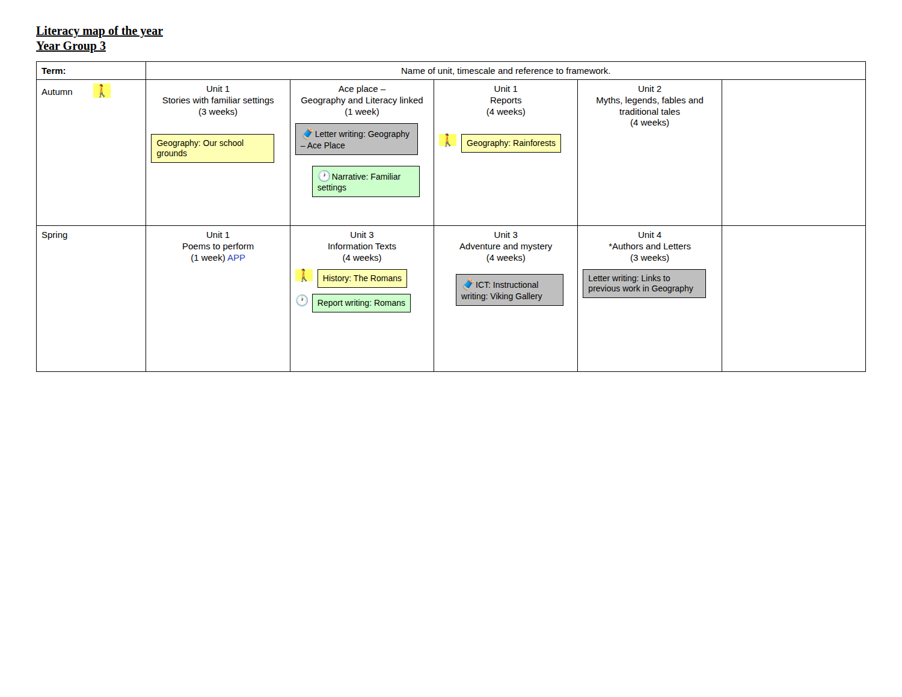Literacy map of the year
Year Group 3
| Term: | Name of unit, timescale and reference to framework. |
| Autumn 🚶 | Unit 1 Stories with familiar settings (3 weeks) Geography: Our school grounds | Ace place – Geography and Literacy linked (1 week) 🧵 Letter writing: Geography – Ace Place 🕐 Narrative: Familiar settings | Unit 1 Reports (4 weeks) 🚶 Geography: Rainforests | Unit 2 Myths, legends, fables and traditional tales (4 weeks) | |
| Spring | Unit 1 Poems to perform (1 week) APP | Unit 3 Information Texts (4 weeks) 🚶 History: The Romans 🕐 Report writing: Romans | Unit 3 Adventure and mystery (4 weeks) 🧵 ICT: Instructional writing: Viking Gallery | Unit 4 *Authors and Letters (3 weeks) Letter writing: Links to previous work in Geography | |